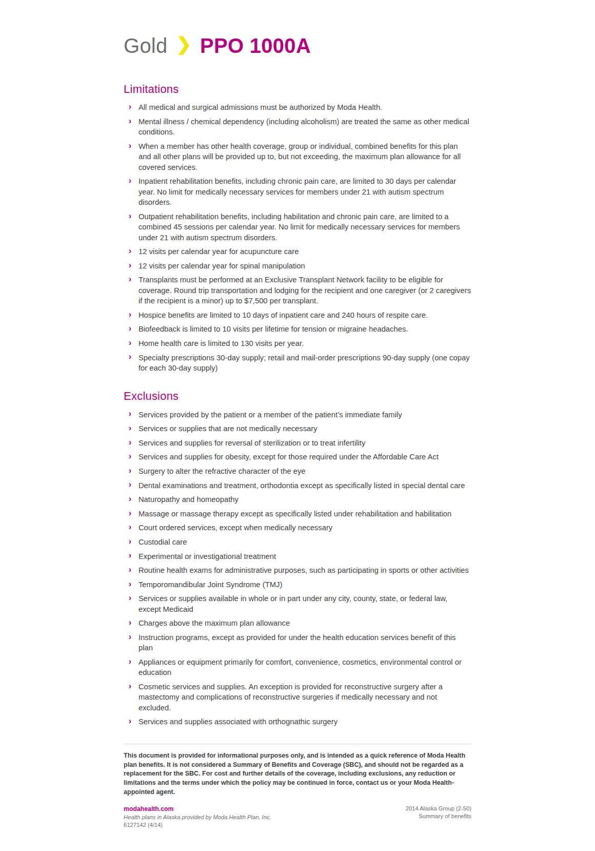Gold ❯ PPO 1000A
Limitations
All medical and surgical admissions must be authorized by Moda Health.
Mental illness / chemical dependency (including alcoholism) are treated the same as other medical conditions.
When a member has other health coverage, group or individual, combined benefits for this plan and all other plans will be provided up to, but not exceeding, the maximum plan allowance for all covered services.
Inpatient rehabilitation benefits, including chronic pain care, are limited to 30 days per calendar year. No limit for medically necessary services for members under 21 with autism spectrum disorders.
Outpatient rehabilitation benefits, including habilitation and chronic pain care, are limited to a combined 45 sessions per calendar year. No limit for medically necessary services for members under 21 with autism spectrum disorders.
12 visits per calendar year for acupuncture care
12 visits per calendar year for spinal manipulation
Transplants must be performed at an Exclusive Transplant Network facility to be eligible for coverage. Round trip transportation and lodging for the recipient and one caregiver (or 2 caregivers if the recipient is a minor) up to $7,500 per transplant.
Hospice benefits are limited to 10 days of inpatient care and 240 hours of respite care.
Biofeedback is limited to 10 visits per lifetime for tension or migraine headaches.
Home health care is limited to 130 visits per year.
Specialty prescriptions 30-day supply; retail and mail-order prescriptions 90-day supply (one copay for each 30-day supply)
Exclusions
Services provided by the patient or a member of the patient’s immediate family
Services or supplies that are not medically necessary
Services and supplies for reversal of sterilization or to treat infertility
Services and supplies for obesity, except for those required under the Affordable Care Act
Surgery to alter the refractive character of the eye
Dental examinations and treatment, orthodontia except as specifically listed in special dental care
Naturopathy and homeopathy
Massage or massage therapy except as specifically listed under rehabilitation and habilitation
Court ordered services, except when medically necessary
Custodial care
Experimental or investigational treatment
Routine health exams for administrative purposes, such as participating in sports or other activities
Temporomandibular Joint Syndrome (TMJ)
Services or supplies available in whole or in part under any city, county, state, or federal law, except Medicaid
Charges above the maximum plan allowance
Instruction programs, except as provided for under the health education services benefit of this plan
Appliances or equipment primarily for comfort, convenience, cosmetics, environmental control or education
Cosmetic services and supplies. An exception is provided for reconstructive surgery after a mastectomy and complications of reconstructive surgeries if medically necessary and not excluded.
Services and supplies associated with orthognathic surgery
This document is provided for informational purposes only, and is intended as a quick reference of Moda Health plan benefits. It is not considered a Summary of Benefits and Coverage (SBC), and should not be regarded as a replacement for the SBC. For cost and further details of the coverage, including exclusions, any reduction or limitations and the terms under which the policy may be continued in force, contact us or your Moda Health-appointed agent.
modahealth.com
Health plans in Alaska provided by Moda Health Plan, Inc.
6127142 (4/14)
2014 Alaska Group (2-50)
Summary of benefits